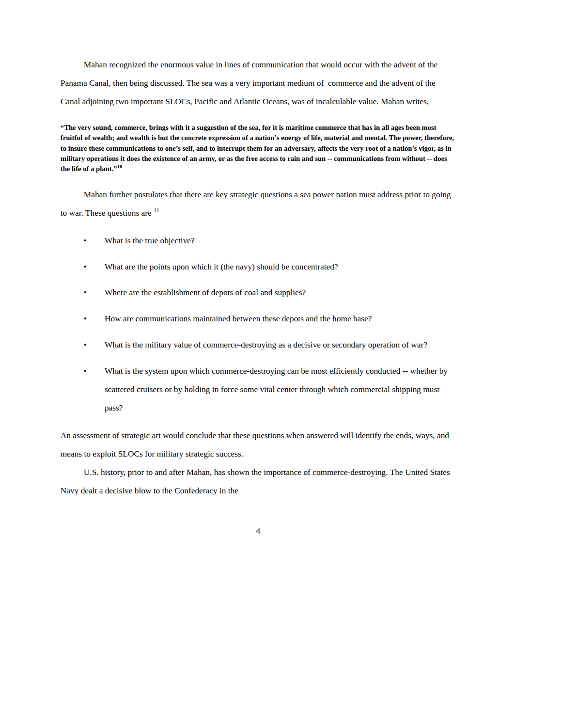Mahan recognized the enormous value in lines of communication that would occur with the advent of the Panama Canal, then being discussed. The sea was a very important medium of commerce and the advent of the Canal adjoining two important SLOCs, Pacific and Atlantic Oceans, was of incalculable value. Mahan writes,
“The very sound, commerce, brings with it a suggestion of the sea, for it is maritime commerce that has in all ages been most fruitful of wealth; and wealth is but the concrete expression of a nation’s energy of life, material and mental. The power, therefore, to insure these communications to one’s self, and to interrupt them for an adversary, affects the very root of a nation’s vigor, as in military operations it does the existence of an army, or as the free access to rain and sun -- communications from without -- does the life of a plant.”10
Mahan further postulates that there are key strategic questions a sea power nation must address prior to going to war. These questions are 11
What is the true objective?
What are the points upon which it (the navy) should be concentrated?
Where are the establishment of depots of coal and supplies?
How are communications maintained between these depots and the home base?
What is the military value of commerce-destroying as a decisive or secondary operation of war?
What is the system upon which commerce-destroying can be most efficiently conducted -- whether by scattered cruisers or by holding in force some vital center through which commercial shipping must pass?
An assessment of strategic art would conclude that these questions when answered will identify the ends, ways, and means to exploit SLOCs for military strategic success.
U.S. history, prior to and after Mahan, has shown the importance of commerce-destroying. The United States Navy dealt a decisive blow to the Confederacy in the
4